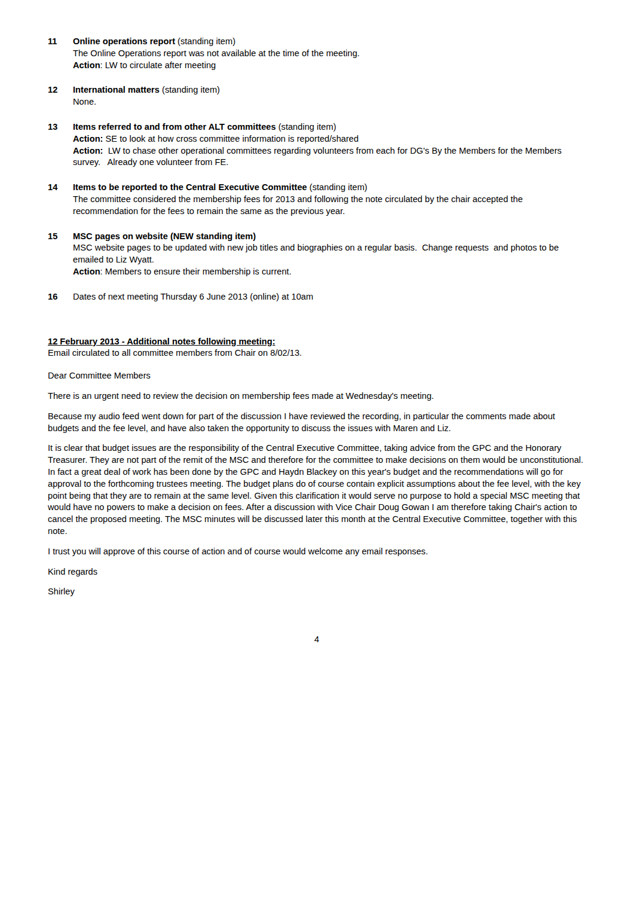11
Online operations report (standing item)
The Online Operations report was not available at the time of the meeting.
Action: LW to circulate after meeting
12
International matters (standing item)
None.
13
Items referred to and from other ALT committees (standing item)
Action: SE to look at how cross committee information is reported/shared
Action: LW to chase other operational committees regarding volunteers from each for DG's By the Members for the Members survey. Already one volunteer from FE.
14
Items to be reported to the Central Executive Committee (standing item)
The committee considered the membership fees for 2013 and following the note circulated by the chair accepted the recommendation for the fees to remain the same as the previous year.
15
MSC pages on website (NEW standing item)
MSC website pages to be updated with new job titles and biographies on a regular basis. Change requests and photos to be emailed to Liz Wyatt.
Action: Members to ensure their membership is current.
16
Dates of next meeting Thursday 6 June 2013 (online) at 10am
12 February 2013 - Additional notes following meeting:
Email circulated to all committee members from Chair on 8/02/13.
Dear Committee Members
There is an urgent need to review the decision on membership fees made at Wednesday's meeting.
Because my audio feed went down for part of the discussion I have reviewed the recording, in particular the comments made about budgets and the fee level, and have also taken the opportunity to discuss the issues with Maren and Liz.
It is clear that budget issues are the responsibility of the Central Executive Committee, taking advice from the GPC and the Honorary Treasurer. They are not part of the remit of the MSC and therefore for the committee to make decisions on them would be unconstitutional. In fact a great deal of work has been done by the GPC and Haydn Blackey on this year's budget and the recommendations will go for approval to the forthcoming trustees meeting. The budget plans do of course contain explicit assumptions about the fee level, with the key point being that they are to remain at the same level. Given this clarification it would serve no purpose to hold a special MSC meeting that would have no powers to make a decision on fees. After a discussion with Vice Chair Doug Gowan I am therefore taking Chair's action to cancel the proposed meeting. The MSC minutes will be discussed later this month at the Central Executive Committee, together with this note.
I trust you will approve of this course of action and of course would welcome any email responses.
Kind regards
Shirley
4